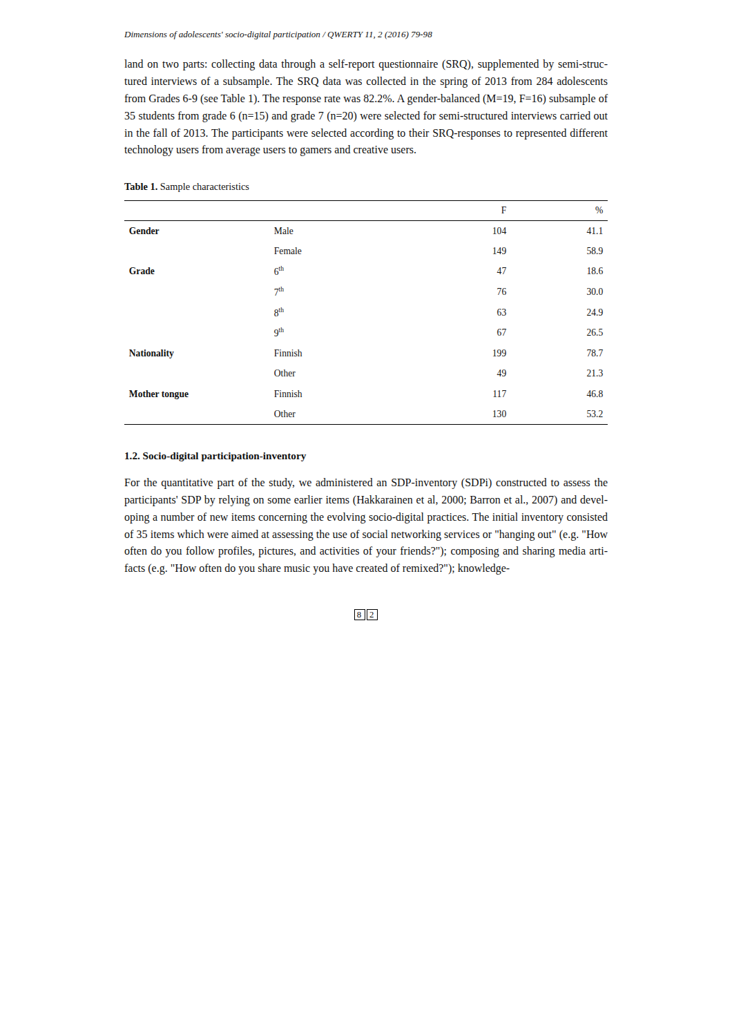Dimensions of adolescents' socio-digital participation / QWERTY 11, 2 (2016) 79-98
land on two parts: collecting data through a self-report questionnaire (SRQ), supplemented by semi-structured interviews of a subsample. The SRQ data was collected in the spring of 2013 from 284 adolescents from Grades 6-9 (see Table 1). The response rate was 82.2%. A gender-balanced (M=19, F=16) subsample of 35 students from grade 6 (n=15) and grade 7 (n=20) were selected for semi-structured interviews carried out in the fall of 2013. The participants were selected according to their SRQ-responses to represented different technology users from average users to gamers and creative users.
Table 1. Sample characteristics
| | | F | % |
| --- | --- | --- | --- |
| Gender | Male | 104 | 41.1 |
| | Female | 149 | 58.9 |
| Grade | 6 th | 47 | 18.6 |
| | 7 th | 76 | 30.0 |
| | 8 th | 63 | 24.9 |
| | 9 th | 67 | 26.5 |
| Nationality | Finnish | 199 | 78.7 |
| | Other | 49 | 21.3 |
| Mother tongue | Finnish | 117 | 46.8 |
| | Other | 130 | 53.2 |
1.2. Socio-digital participation-inventory
For the quantitative part of the study, we administered an SDP-inventory (SDPi) constructed to assess the participants' SDP by relying on some earlier items (Hakkarainen et al, 2000; Barron et al., 2007) and developing a number of new items concerning the evolving socio-digital practices. The initial inventory consisted of 35 items which were aimed at assessing the use of social networking services or "hanging out" (e.g. "How often do you follow profiles, pictures, and activities of your friends?"); composing and sharing media artifacts (e.g. "How often do you share music you have created of remixed?"); knowledge-
82